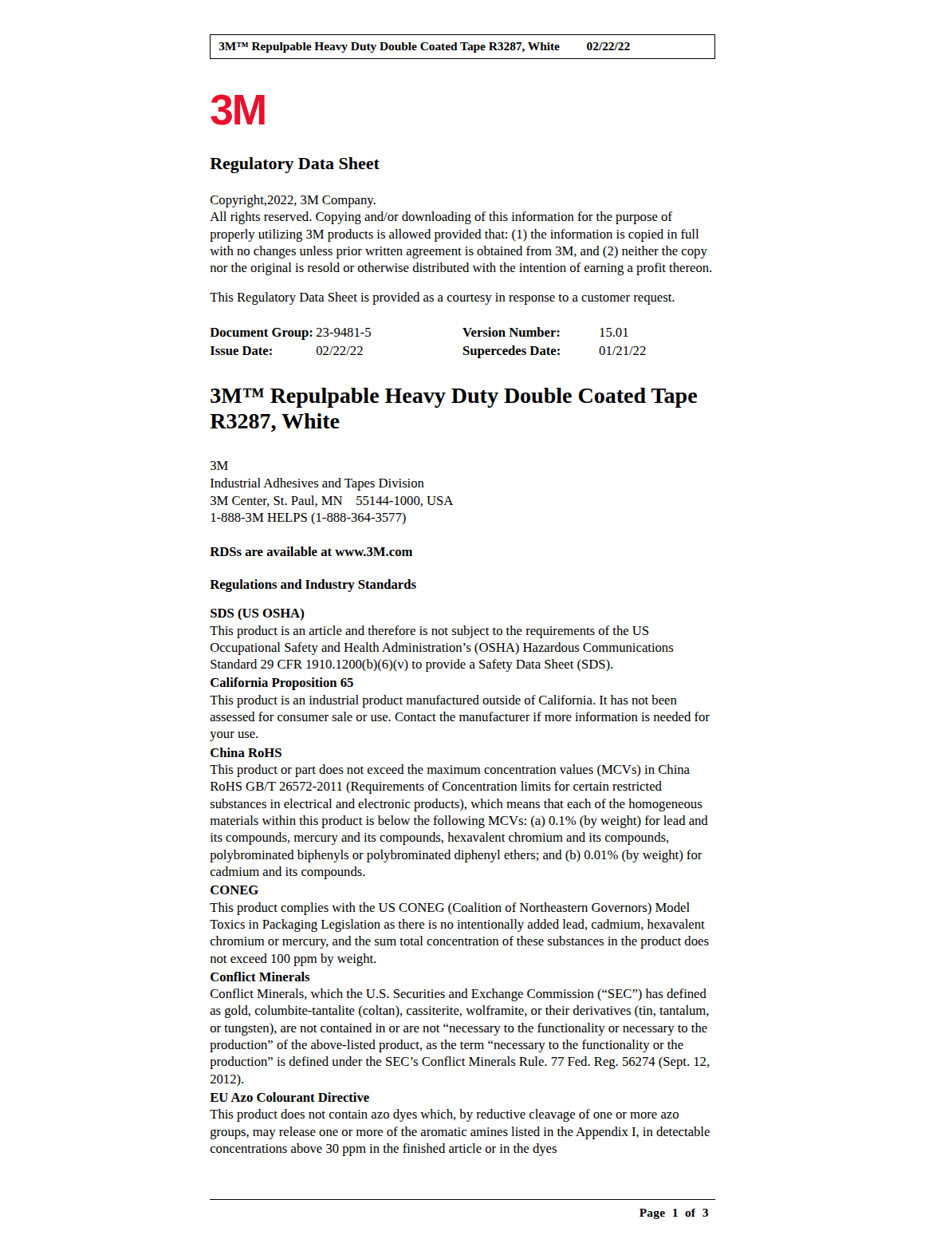3M™ Repulpable Heavy Duty Double Coated Tape R3287, White 02/22/22
3M
Regulatory Data Sheet
Copyright,2022, 3M Company.
All rights reserved. Copying and/or downloading of this information for the purpose of properly utilizing 3M products is allowed provided that: (1) the information is copied in full with no changes unless prior written agreement is obtained from 3M, and (2) neither the copy nor the original is resold or otherwise distributed with the intention of earning a profit thereon.
This Regulatory Data Sheet is provided as a courtesy in response to a customer request.
| Document Group: | 23-9481-5 | Version Number: | 15.01 |
| Issue Date: | 02/22/22 | Supercedes Date: | 01/21/22 |
3M™ Repulpable Heavy Duty Double Coated Tape R3287, White
3M
Industrial Adhesives and Tapes Division
3M Center, St. Paul, MN 55144-1000, USA
1-888-3M HELPS (1-888-364-3577)
RDSs are available at www.3M.com
Regulations and Industry Standards
SDS (US OSHA)
This product is an article and therefore is not subject to the requirements of the US Occupational Safety and Health Administration’s (OSHA) Hazardous Communications Standard 29 CFR 1910.1200(b)(6)(v) to provide a Safety Data Sheet (SDS).
California Proposition 65
This product is an industrial product manufactured outside of California. It has not been assessed for consumer sale or use. Contact the manufacturer if more information is needed for your use.
China RoHS
This product or part does not exceed the maximum concentration values (MCVs) in China RoHS GB/T 26572-2011 (Requirements of Concentration limits for certain restricted substances in electrical and electronic products), which means that each of the homogeneous materials within this product is below the following MCVs: (a) 0.1% (by weight) for lead and its compounds, mercury and its compounds, hexavalent chromium and its compounds, polybrominated biphenyls or polybrominated diphenyl ethers; and (b) 0.01% (by weight) for cadmium and its compounds.
CONEG
This product complies with the US CONEG (Coalition of Northeastern Governors) Model Toxics in Packaging Legislation as there is no intentionally added lead, cadmium, hexavalent chromium or mercury, and the sum total concentration of these substances in the product does not exceed 100 ppm by weight.
Conflict Minerals
Conflict Minerals, which the U.S. Securities and Exchange Commission (“SEC”) has defined as gold, columbite-tantalite (coltan), cassiterite, wolframite, or their derivatives (tin, tantalum, or tungsten), are not contained in or are not “necessary to the functionality or necessary to the production” of the above-listed product, as the term “necessary to the functionality or the production” is defined under the SEC’s Conflict Minerals Rule. 77 Fed. Reg. 56274 (Sept. 12, 2012).
EU Azo Colourant Directive
This product does not contain azo dyes which, by reductive cleavage of one or more azo groups, may release one or more of the aromatic amines listed in the Appendix I, in detectable concentrations above 30 ppm in the finished article or in the dyes
Page 1 of 3